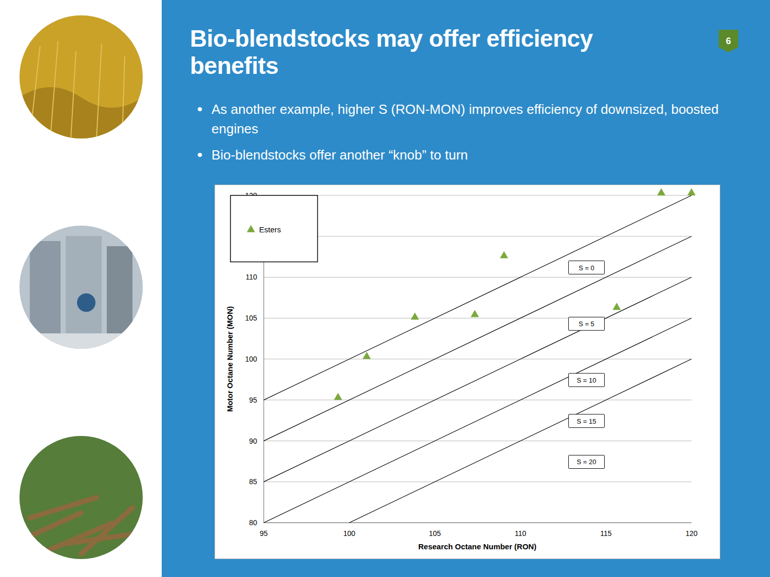6
Bio-blendstocks may offer efficiency benefits
As another example, higher S (RON-MON) improves efficiency of downsized, boosted engines
Bio-blendstocks offer another “knob” to turn
120 115 110 105 100 95 90 85 80 95 100 105 110 115 120 Research Octane Number (RON) Motor Octane Number (MON) S = 0 S = 5 S = 10 S = 15 S = 20 Esters